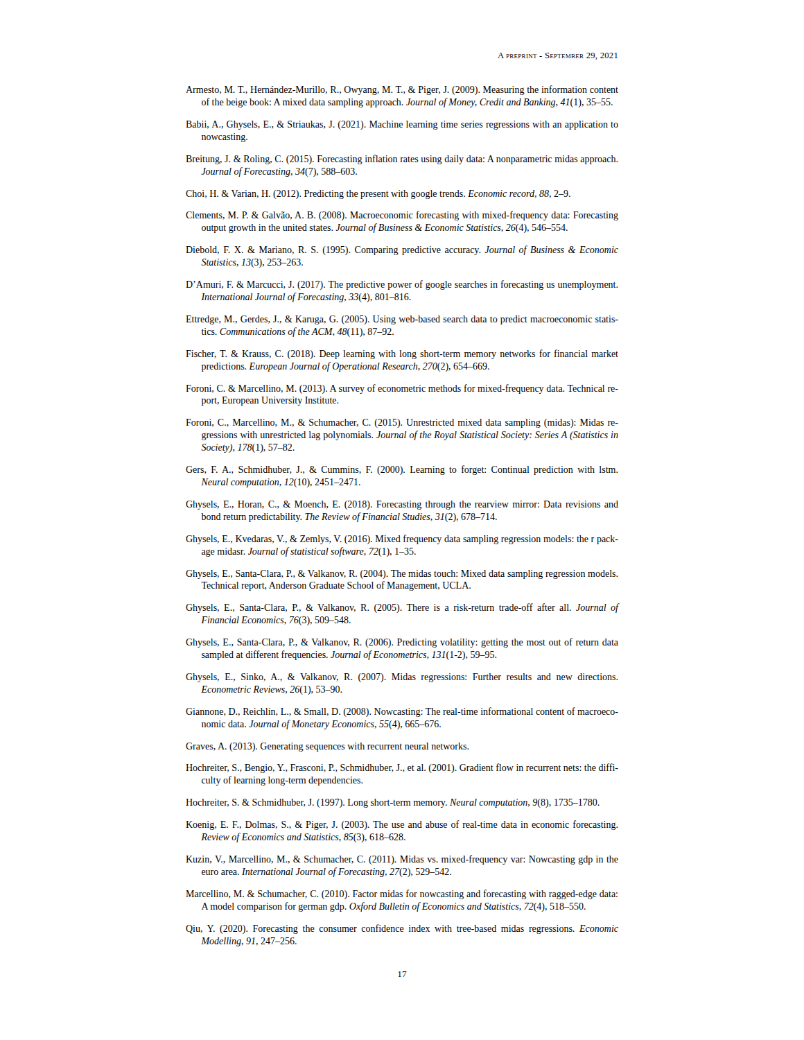A preprint - September 29, 2021
Armesto, M. T., Hernández-Murillo, R., Owyang, M. T., & Piger, J. (2009). Measuring the information content of the beige book: A mixed data sampling approach. Journal of Money, Credit and Banking, 41(1), 35–55.
Babii, A., Ghysels, E., & Striaukas, J. (2021). Machine learning time series regressions with an application to nowcasting.
Breitung, J. & Roling, C. (2015). Forecasting inflation rates using daily data: A nonparametric midas approach. Journal of Forecasting, 34(7), 588–603.
Choi, H. & Varian, H. (2012). Predicting the present with google trends. Economic record, 88, 2–9.
Clements, M. P. & Galvão, A. B. (2008). Macroeconomic forecasting with mixed-frequency data: Forecasting output growth in the united states. Journal of Business & Economic Statistics, 26(4), 546–554.
Diebold, F. X. & Mariano, R. S. (1995). Comparing predictive accuracy. Journal of Business & Economic Statistics, 13(3), 253–263.
D’Amuri, F. & Marcucci, J. (2017). The predictive power of google searches in forecasting us unemployment. International Journal of Forecasting, 33(4), 801–816.
Ettredge, M., Gerdes, J., & Karuga, G. (2005). Using web-based search data to predict macroeconomic statistics. Communications of the ACM, 48(11), 87–92.
Fischer, T. & Krauss, C. (2018). Deep learning with long short-term memory networks for financial market predictions. European Journal of Operational Research, 270(2), 654–669.
Foroni, C. & Marcellino, M. (2013). A survey of econometric methods for mixed-frequency data. Technical report, European University Institute.
Foroni, C., Marcellino, M., & Schumacher, C. (2015). Unrestricted mixed data sampling (midas): Midas regressions with unrestricted lag polynomials. Journal of the Royal Statistical Society: Series A (Statistics in Society), 178(1), 57–82.
Gers, F. A., Schmidhuber, J., & Cummins, F. (2000). Learning to forget: Continual prediction with lstm. Neural computation, 12(10), 2451–2471.
Ghysels, E., Horan, C., & Moench, E. (2018). Forecasting through the rearview mirror: Data revisions and bond return predictability. The Review of Financial Studies, 31(2), 678–714.
Ghysels, E., Kvedaras, V., & Zemlys, V. (2016). Mixed frequency data sampling regression models: the r package midasr. Journal of statistical software, 72(1), 1–35.
Ghysels, E., Santa-Clara, P., & Valkanov, R. (2004). The midas touch: Mixed data sampling regression models. Technical report, Anderson Graduate School of Management, UCLA.
Ghysels, E., Santa-Clara, P., & Valkanov, R. (2005). There is a risk-return trade-off after all. Journal of Financial Economics, 76(3), 509–548.
Ghysels, E., Santa-Clara, P., & Valkanov, R. (2006). Predicting volatility: getting the most out of return data sampled at different frequencies. Journal of Econometrics, 131(1-2), 59–95.
Ghysels, E., Sinko, A., & Valkanov, R. (2007). Midas regressions: Further results and new directions. Econometric Reviews, 26(1), 53–90.
Giannone, D., Reichlin, L., & Small, D. (2008). Nowcasting: The real-time informational content of macroeconomic data. Journal of Monetary Economics, 55(4), 665–676.
Graves, A. (2013). Generating sequences with recurrent neural networks.
Hochreiter, S., Bengio, Y., Frasconi, P., Schmidhuber, J., et al. (2001). Gradient flow in recurrent nets: the difficulty of learning long-term dependencies.
Hochreiter, S. & Schmidhuber, J. (1997). Long short-term memory. Neural computation, 9(8), 1735–1780.
Koenig, E. F., Dolmas, S., & Piger, J. (2003). The use and abuse of real-time data in economic forecasting. Review of Economics and Statistics, 85(3), 618–628.
Kuzin, V., Marcellino, M., & Schumacher, C. (2011). Midas vs. mixed-frequency var: Nowcasting gdp in the euro area. International Journal of Forecasting, 27(2), 529–542.
Marcellino, M. & Schumacher, C. (2010). Factor midas for nowcasting and forecasting with ragged-edge data: A model comparison for german gdp. Oxford Bulletin of Economics and Statistics, 72(4), 518–550.
Qiu, Y. (2020). Forecasting the consumer confidence index with tree-based midas regressions. Economic Modelling, 91, 247–256.
17